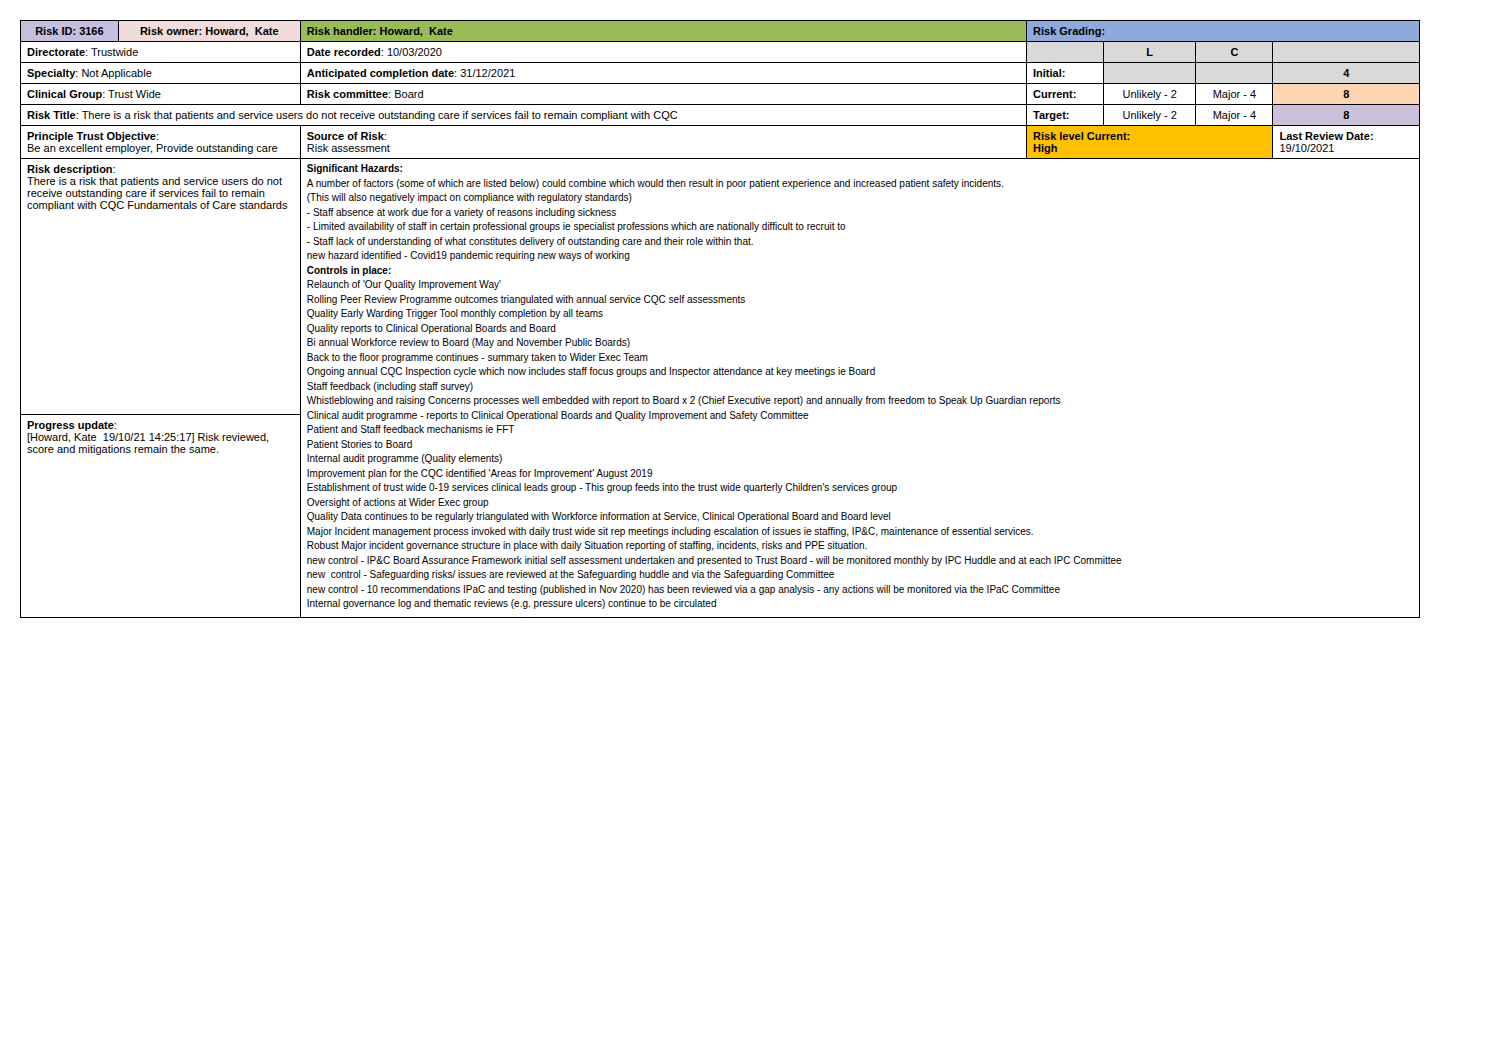| Risk ID: 3166 | Risk owner: Howard, Kate | Risk handler: Howard, Kate | Risk Grading: |
| Directorate : Trustwide | Date recorded : 10/03/2020 | | L | C | |
| Specialty : Not Applicable | Anticipated completion date : 31/12/2021 | Initial: | | | 4 |
| Clinical Group : Trust Wide | Risk committee : Board | Current: | Unlikely - 2 | Major - 4 | 8 |
| Risk Title : There is a risk that patients and service users do not receive outstanding care if services fail to remain compliant with CQC | Target: | Unlikely - 2 | Major - 4 | 8 |
| Principle Trust Objective : Be an excellent employer, Provide outstanding care | Source of Risk : Risk assessment | Risk level Current: High | Last Review Date: 19/10/2021 |
| Risk description : There is a risk that patients and service users do not receive outstanding care if services fail to remain compliant with CQC Fundamentals of Care standards | Significant Hazards: A number of factors (some of which are listed below) could combine which would then result in poor patient experience and increased patient safety incidents. (This will also negatively impact on compliance with regulatory standards) - Staff absence at work due for a variety of reasons including sickness - Limited availability of staff in certain professional groups ie specialist professions which are nationally difficult to recruit to - Staff lack of understanding of what constitutes delivery of outstanding care and their role within that. new hazard identified - Covid19 pandemic requiring new ways of working Controls in place: Relaunch of 'Our Quality Improvement Way' Rolling Peer Review Programme outcomes triangulated with annual service CQC self assessments Quality Early Warding Trigger Tool monthly completion by all teams Quality reports to Clinical Operational Boards and Board Bi annual Workforce review to Board (May and November Public Boards) Back to the floor programme continues - summary taken to Wider Exec Team Ongoing annual CQC Inspection cycle which now includes staff focus groups and Inspector attendance at key meetings ie Board Staff feedback (including staff survey) Whistleblowing and raising Concerns processes well embedded with report to Board x 2 (Chief Executive report) and annually from freedom to Speak Up Guardian reports Clinical audit programme - reports to Clinical Operational Boards and Quality Improvement and Safety Committee Patient and Staff feedback mechanisms ie FFT Patient Stories to Board Internal audit programme (Quality elements) Improvement plan for the CQC identified 'Areas for Improvement' August 2019 Establishment of trust wide 0-19 services clinical leads group - This group feeds into the trust wide quarterly Children's services group Oversight of actions at Wider Exec group Quality Data continues to be regularly triangulated with Workforce information at Service, Clinical Operational Board and Board level Major Incident management process invoked with daily trust wide sit rep meetings including escalation of issues ie staffing, IP&C, maintenance of essential services. Robust Major incident governance structure in place with daily Situation reporting of staffing, incidents, risks and PPE situation. new control - IP&C Board Assurance Framework initial self assessment undertaken and presented to Trust Board - will be monitored monthly by IPC Huddle and at each IPC Committee new control - Safeguarding risks/ issues are reviewed at the Safeguarding huddle and via the Safeguarding Committee new control - 10 recommendations IPaC and testing (published in Nov 2020) has been reviewed via a gap analysis - any actions will be monitored via the IPaC Committee Internal governance log and thematic reviews (e.g. pressure ulcers) continue to be circulated |
| Progress update : [Howard, Kate 19/10/21 14:25:17] Risk reviewed, score and mitigations remain the same. |